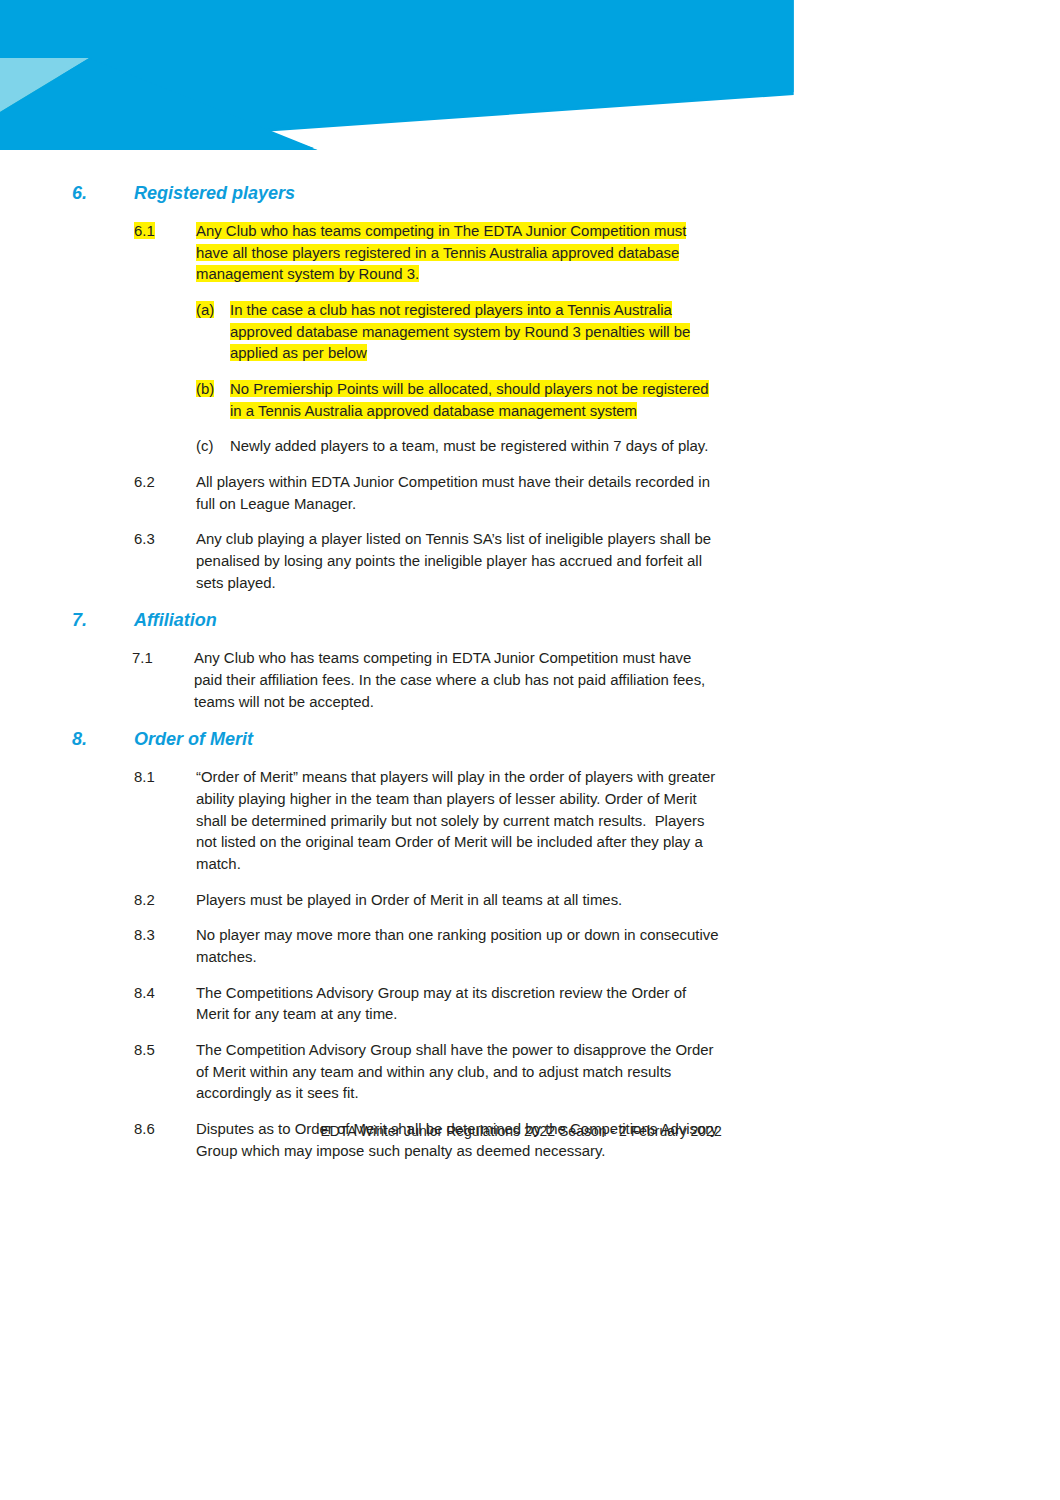6. Registered players
6.1
Any Club who has teams competing in The EDTA Junior Competition must have all those players registered in a Tennis Australia approved database management system by Round 3.
(a)
In the case a club has not registered players into a Tennis Australia approved database management system by Round 3 penalties will be applied as per below
(b)
No Premiership Points will be allocated, should players not be registered in a Tennis Australia approved database management system
(c)
Newly added players to a team, must be registered within 7 days of play.
6.2
All players within EDTA Junior Competition must have their details recorded in full on League Manager.
6.3
Any club playing a player listed on Tennis SA’s list of ineligible players shall be penalised by losing any points the ineligible player has accrued and forfeit all sets played.
7. Affiliation
7.1
Any Club who has teams competing in EDTA Junior Competition must have paid their affiliation fees. In the case where a club has not paid affiliation fees, teams will not be accepted.
8. Order of Merit
8.1
“Order of Merit” means that players will play in the order of players with greater ability playing higher in the team than players of lesser ability. Order of Merit shall be determined primarily but not solely by current match results. Players not listed on the original team Order of Merit will be included after they play a match.
8.2
Players must be played in Order of Merit in all teams at all times.
8.3
No player may move more than one ranking position up or down in consecutive matches.
8.4
The Competitions Advisory Group may at its discretion review the Order of Merit for any team at any time.
8.5
The Competition Advisory Group shall have the power to disapprove the Order of Merit within any team and within any club, and to adjust match results accordingly as it sees fit.
8.6
Disputes as to Order of Merit shall be determined by the Competitions Advisory Group which may impose such penalty as deemed necessary.
EDTA Winter Junior Regulations 2022 Season - 2 February 2022